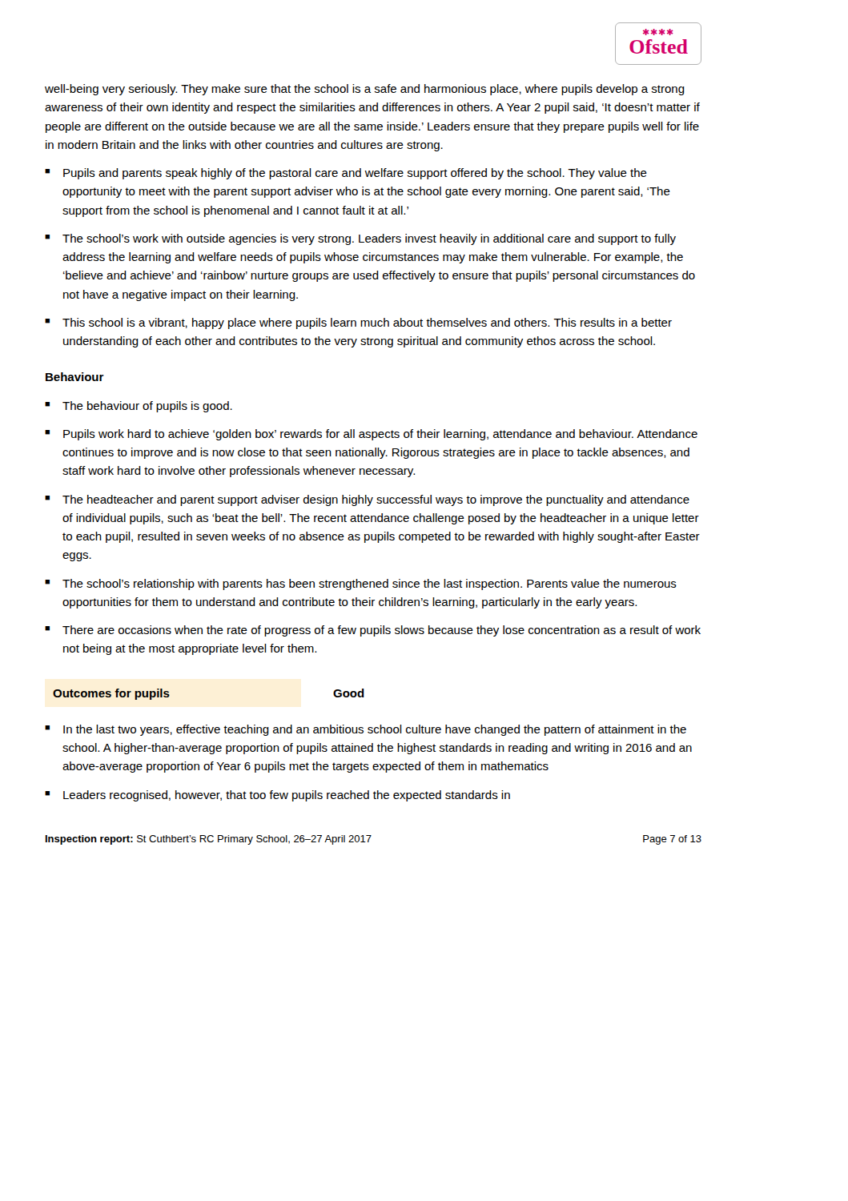✱✱✱✱
Ofsted
well-being very seriously. They make sure that the school is a safe and harmonious place, where pupils develop a strong awareness of their own identity and respect the similarities and differences in others. A Year 2 pupil said, ‘It doesn’t matter if people are different on the outside because we are all the same inside.’ Leaders ensure that they prepare pupils well for life in modern Britain and the links with other countries and cultures are strong.
Pupils and parents speak highly of the pastoral care and welfare support offered by the school. They value the opportunity to meet with the parent support adviser who is at the school gate every morning. One parent said, ‘The support from the school is phenomenal and I cannot fault it at all.’
The school’s work with outside agencies is very strong. Leaders invest heavily in additional care and support to fully address the learning and welfare needs of pupils whose circumstances may make them vulnerable. For example, the ‘believe and achieve’ and ‘rainbow’ nurture groups are used effectively to ensure that pupils’ personal circumstances do not have a negative impact on their learning.
This school is a vibrant, happy place where pupils learn much about themselves and others. This results in a better understanding of each other and contributes to the very strong spiritual and community ethos across the school.
Behaviour
The behaviour of pupils is good.
Pupils work hard to achieve ‘golden box’ rewards for all aspects of their learning, attendance and behaviour. Attendance continues to improve and is now close to that seen nationally. Rigorous strategies are in place to tackle absences, and staff work hard to involve other professionals whenever necessary.
The headteacher and parent support adviser design highly successful ways to improve the punctuality and attendance of individual pupils, such as ‘beat the bell’. The recent attendance challenge posed by the headteacher in a unique letter to each pupil, resulted in seven weeks of no absence as pupils competed to be rewarded with highly sought-after Easter eggs.
The school’s relationship with parents has been strengthened since the last inspection. Parents value the numerous opportunities for them to understand and contribute to their children’s learning, particularly in the early years.
There are occasions when the rate of progress of a few pupils slows because they lose concentration as a result of work not being at the most appropriate level for them.
Outcomes for pupils
Good
In the last two years, effective teaching and an ambitious school culture have changed the pattern of attainment in the school. A higher-than-average proportion of pupils attained the highest standards in reading and writing in 2016 and an above-average proportion of Year 6 pupils met the targets expected of them in mathematics
Leaders recognised, however, that too few pupils reached the expected standards in
Inspection report: St Cuthbert’s RC Primary School, 26–27 April 2017
Page 7 of 13